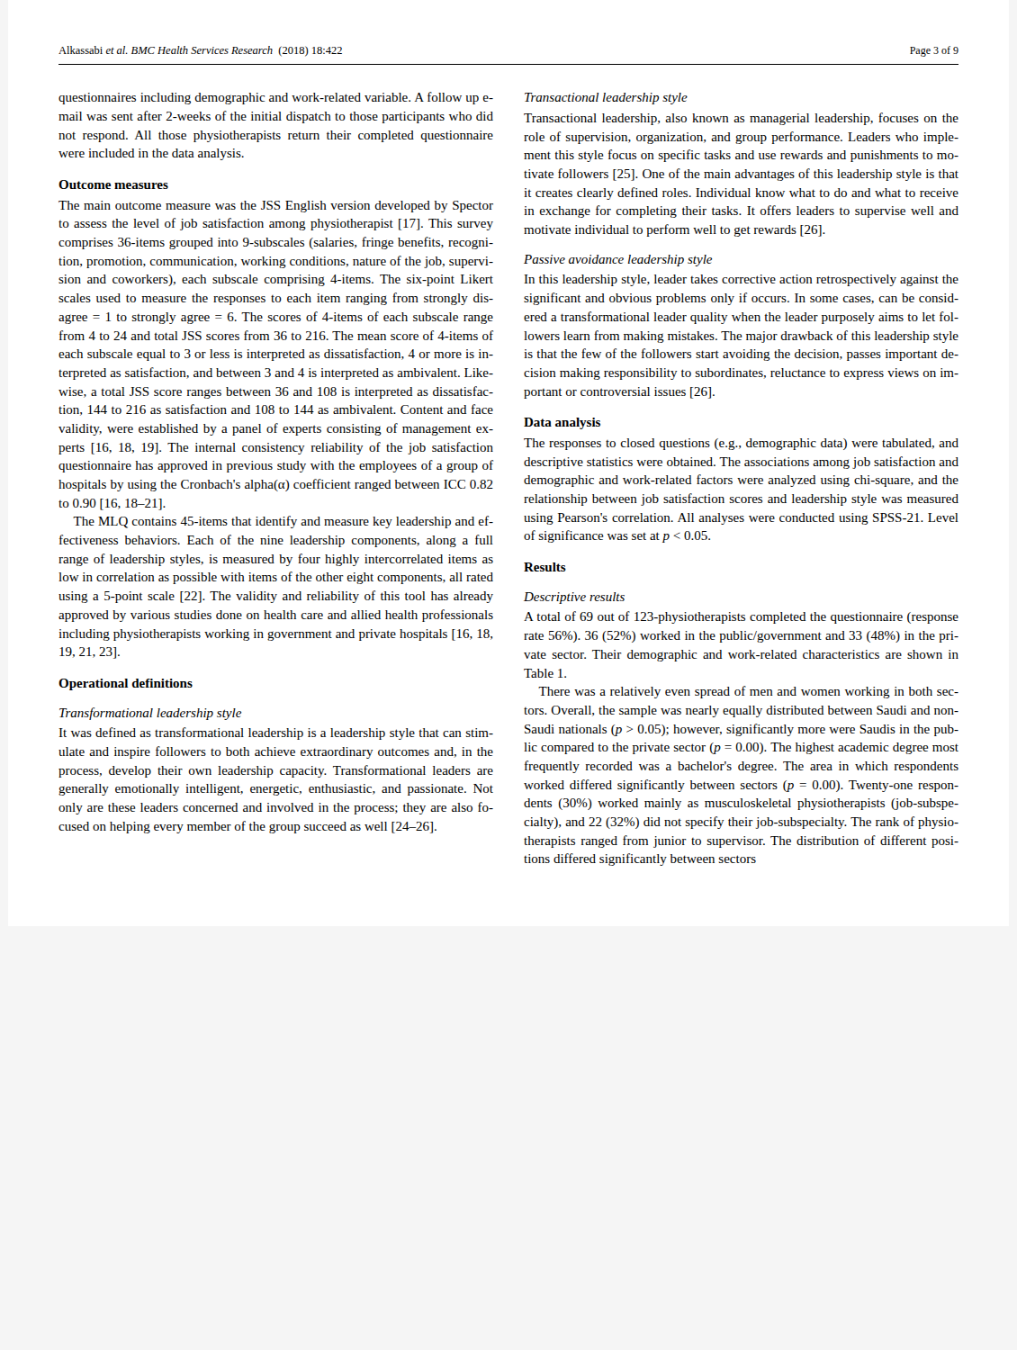Alkassabi et al. BMC Health Services Research (2018) 18:422
Page 3 of 9
questionnaires including demographic and work-related variable. A follow up e-mail was sent after 2-weeks of the initial dispatch to those participants who did not respond. All those physiotherapists return their completed questionnaire were included in the data analysis.
Outcome measures
The main outcome measure was the JSS English version developed by Spector to assess the level of job satisfaction among physiotherapist [17]. This survey comprises 36-items grouped into 9-subscales (salaries, fringe benefits, recognition, promotion, communication, working conditions, nature of the job, supervision and coworkers), each subscale comprising 4-items. The six-point Likert scales used to measure the responses to each item ranging from strongly disagree = 1 to strongly agree = 6. The scores of 4-items of each subscale range from 4 to 24 and total JSS scores from 36 to 216. The mean score of 4-items of each subscale equal to 3 or less is interpreted as dissatisfaction, 4 or more is interpreted as satisfaction, and between 3 and 4 is interpreted as ambivalent. Like-wise, a total JSS score ranges between 36 and 108 is interpreted as dissatisfaction, 144 to 216 as satisfaction and 108 to 144 as ambivalent. Content and face validity, were established by a panel of experts consisting of management experts [16, 18, 19]. The internal consistency reliability of the job satisfaction questionnaire has approved in previous study with the employees of a group of hospitals by using the Cronbach's alpha(α) coefficient ranged between ICC 0.82 to 0.90 [16, 18–21].
The MLQ contains 45-items that identify and measure key leadership and effectiveness behaviors. Each of the nine leadership components, along a full range of leadership styles, is measured by four highly intercorrelated items as low in correlation as possible with items of the other eight components, all rated using a 5-point scale [22]. The validity and reliability of this tool has already approved by various studies done on health care and allied health professionals including physiotherapists working in government and private hospitals [16, 18, 19, 21, 23].
Operational definitions
Transformational leadership style
It was defined as transformational leadership is a leadership style that can stimulate and inspire followers to both achieve extraordinary outcomes and, in the process, develop their own leadership capacity. Transformational leaders are generally emotionally intelligent, energetic, enthusiastic, and passionate. Not only are these leaders concerned and involved in the process; they are also focused on helping every member of the group succeed as well [24–26].
Transactional leadership style
Transactional leadership, also known as managerial leadership, focuses on the role of supervision, organization, and group performance. Leaders who implement this style focus on specific tasks and use rewards and punishments to motivate followers [25]. One of the main advantages of this leadership style is that it creates clearly defined roles. Individual know what to do and what to receive in exchange for completing their tasks. It offers leaders to supervise well and motivate individual to perform well to get rewards [26].
Passive avoidance leadership style
In this leadership style, leader takes corrective action retrospectively against the significant and obvious problems only if occurs. In some cases, can be considered a transformational leader quality when the leader purposely aims to let followers learn from making mistakes. The major drawback of this leadership style is that the few of the followers start avoiding the decision, passes important decision making responsibility to subordinates, reluctance to express views on important or controversial issues [26].
Data analysis
The responses to closed questions (e.g., demographic data) were tabulated, and descriptive statistics were obtained. The associations among job satisfaction and demographic and work-related factors were analyzed using chi-square, and the relationship between job satisfaction scores and leadership style was measured using Pearson's correlation. All analyses were conducted using SPSS-21. Level of significance was set at p < 0.05.
Results
Descriptive results
A total of 69 out of 123-physiotherapists completed the questionnaire (response rate 56%). 36 (52%) worked in the public/government and 33 (48%) in the private sector. Their demographic and work-related characteristics are shown in Table 1.
There was a relatively even spread of men and women working in both sectors. Overall, the sample was nearly equally distributed between Saudi and non-Saudi nationals (p > 0.05); however, significantly more were Saudis in the public compared to the private sector (p = 0.00). The highest academic degree most frequently recorded was a bachelor's degree. The area in which respondents worked differed significantly between sectors (p = 0.00). Twenty-one respondents (30%) worked mainly as musculoskeletal physiotherapists (job-subspecialty), and 22 (32%) did not specify their job-subspecialty. The rank of physiotherapists ranged from junior to supervisor. The distribution of different positions differed significantly between sectors